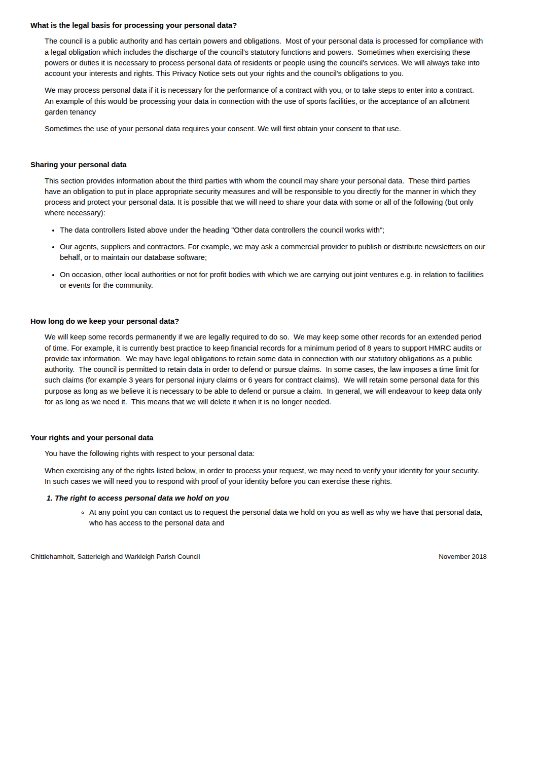What is the legal basis for processing your personal data?
The council is a public authority and has certain powers and obligations. Most of your personal data is processed for compliance with a legal obligation which includes the discharge of the council's statutory functions and powers. Sometimes when exercising these powers or duties it is necessary to process personal data of residents or people using the council's services. We will always take into account your interests and rights. This Privacy Notice sets out your rights and the council's obligations to you.
We may process personal data if it is necessary for the performance of a contract with you, or to take steps to enter into a contract. An example of this would be processing your data in connection with the use of sports facilities, or the acceptance of an allotment garden tenancy
Sometimes the use of your personal data requires your consent. We will first obtain your consent to that use.
Sharing your personal data
This section provides information about the third parties with whom the council may share your personal data. These third parties have an obligation to put in place appropriate security measures and will be responsible to you directly for the manner in which they process and protect your personal data. It is possible that we will need to share your data with some or all of the following (but only where necessary):
The data controllers listed above under the heading "Other data controllers the council works with";
Our agents, suppliers and contractors. For example, we may ask a commercial provider to publish or distribute newsletters on our behalf, or to maintain our database software;
On occasion, other local authorities or not for profit bodies with which we are carrying out joint ventures e.g. in relation to facilities or events for the community.
How long do we keep your personal data?
We will keep some records permanently if we are legally required to do so. We may keep some other records for an extended period of time. For example, it is currently best practice to keep financial records for a minimum period of 8 years to support HMRC audits or provide tax information. We may have legal obligations to retain some data in connection with our statutory obligations as a public authority. The council is permitted to retain data in order to defend or pursue claims. In some cases, the law imposes a time limit for such claims (for example 3 years for personal injury claims or 6 years for contract claims). We will retain some personal data for this purpose as long as we believe it is necessary to be able to defend or pursue a claim. In general, we will endeavour to keep data only for as long as we need it. This means that we will delete it when it is no longer needed.
Your rights and your personal data
You have the following rights with respect to your personal data:
When exercising any of the rights listed below, in order to process your request, we may need to verify your identity for your security. In such cases we will need you to respond with proof of your identity before you can exercise these rights.
The right to access personal data we hold on you
At any point you can contact us to request the personal data we hold on you as well as why we have that personal data, who has access to the personal data and
Chittlehamholt, Satterleigh and Warkleigh Parish Council November 2018